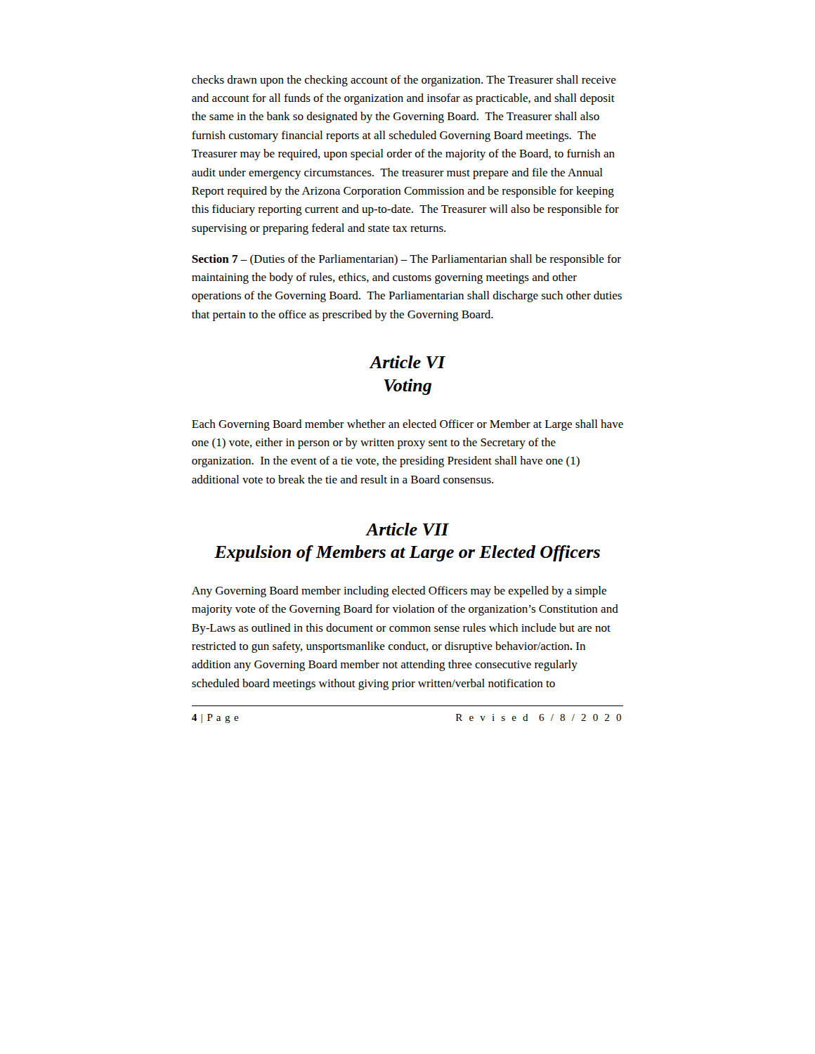checks drawn upon the checking account of the organization. The Treasurer shall receive and account for all funds of the organization and insofar as practicable, and shall deposit the same in the bank so designated by the Governing Board. The Treasurer shall also furnish customary financial reports at all scheduled Governing Board meetings. The Treasurer may be required, upon special order of the majority of the Board, to furnish an audit under emergency circumstances. The treasurer must prepare and file the Annual Report required by the Arizona Corporation Commission and be responsible for keeping this fiduciary reporting current and up-to-date. The Treasurer will also be responsible for supervising or preparing federal and state tax returns.
Section 7 – (Duties of the Parliamentarian) – The Parliamentarian shall be responsible for maintaining the body of rules, ethics, and customs governing meetings and other operations of the Governing Board. The Parliamentarian shall discharge such other duties that pertain to the office as prescribed by the Governing Board.
Article VIVoting
Each Governing Board member whether an elected Officer or Member at Large shall have one (1) vote, either in person or by written proxy sent to the Secretary of the organization. In the event of a tie vote, the presiding President shall have one (1) additional vote to break the tie and result in a Board consensus.
Article VIIExpulsion of Members at Large or Elected Officers
Any Governing Board member including elected Officers may be expelled by a simple majority vote of the Governing Board for violation of the organization’s Constitution and By-Laws as outlined in this document or common sense rules which include but are not restricted to gun safety, unsportsmanlike conduct, or disruptive behavior/action. In addition any Governing Board member not attending three consecutive regularly scheduled board meetings without giving prior written/verbal notification to
4 | P a g e
R e v i s e d 6 / 8 / 2 0 2 0